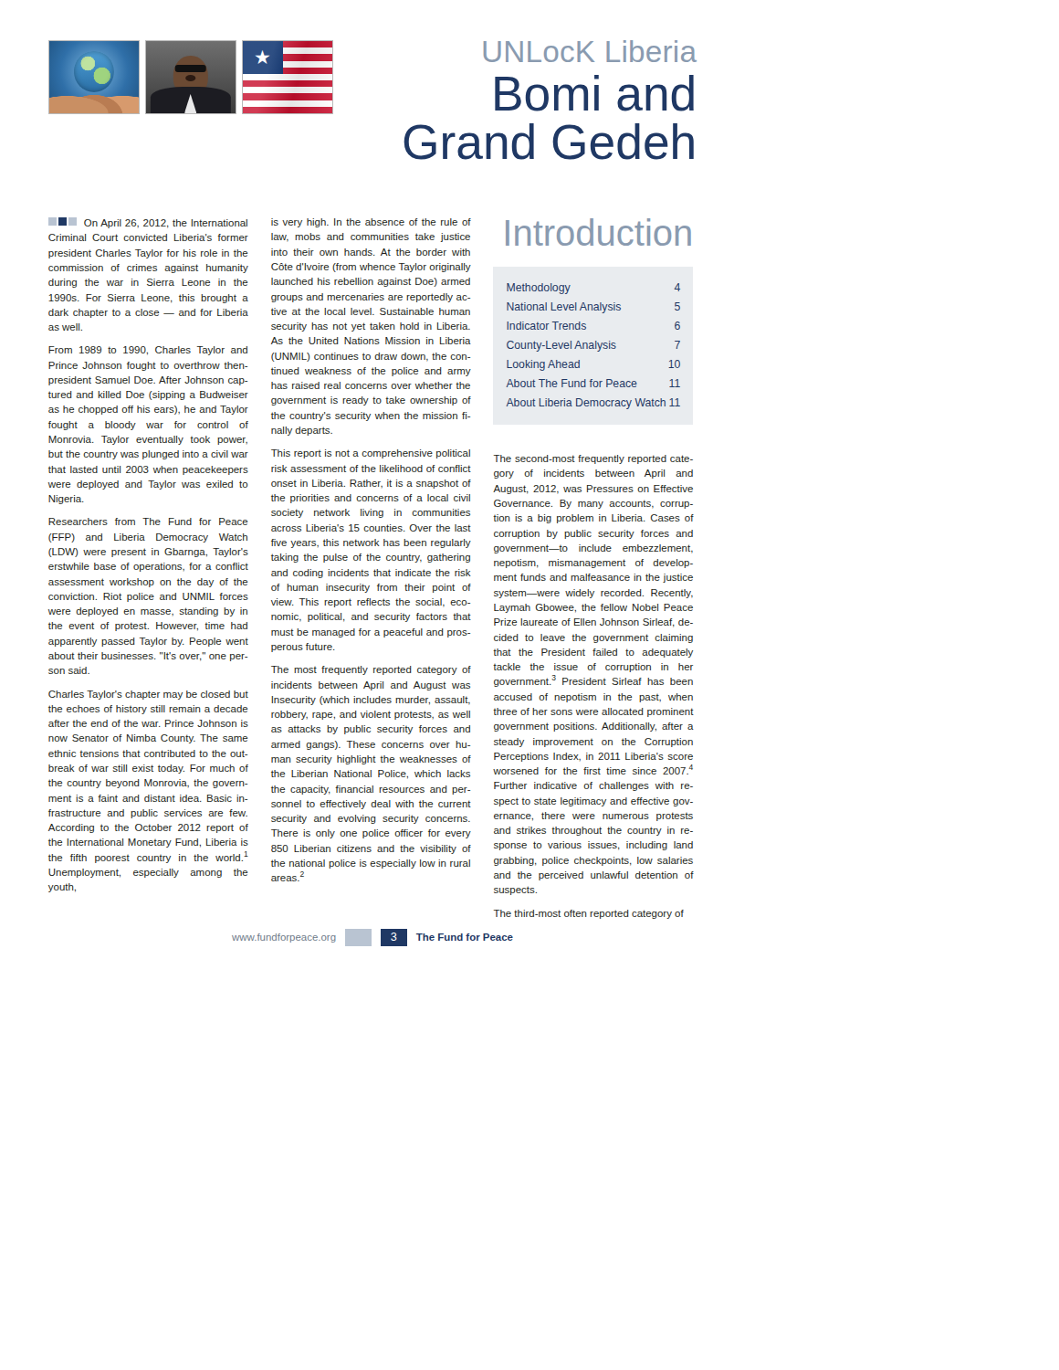★
UNLocK Liberia
Bomi andGrand Gedeh
On April 26, 2012, the International Criminal Court convicted Liberia's former president Charles Taylor for his role in the commission of crimes against humanity during the war in Sierra Leone in the 1990s. For Sierra Leone, this brought a dark chapter to a close — and for Liberia as well.
From 1989 to 1990, Charles Taylor and Prince Johnson fought to overthrow then-president Samuel Doe. After Johnson captured and killed Doe (sipping a Budweiser as he chopped off his ears), he and Taylor fought a bloody war for control of Monrovia. Taylor eventually took power, but the country was plunged into a civil war that lasted until 2003 when peacekeepers were deployed and Taylor was exiled to Nigeria.
Researchers from The Fund for Peace (FFP) and Liberia Democracy Watch (LDW) were present in Gbarnga, Taylor's erstwhile base of operations, for a conflict assessment workshop on the day of the conviction. Riot police and UNMIL forces were deployed en masse, standing by in the event of protest. However, time had apparently passed Taylor by. People went about their businesses. "It's over," one person said.
Charles Taylor's chapter may be closed but the echoes of history still remain a decade after the end of the war. Prince Johnson is now Senator of Nimba County. The same ethnic tensions that contributed to the outbreak of war still exist today. For much of the country beyond Monrovia, the government is a faint and distant idea. Basic infrastructure and public services are few. According to the October 2012 report of the International Monetary Fund, Liberia is the fifth poorest country in the world.1 Unemployment, especially among the youth,
is very high. In the absence of the rule of law, mobs and communities take justice into their own hands. At the border with Côte d'Ivoire (from whence Taylor originally launched his rebellion against Doe) armed groups and mercenaries are reportedly active at the local level. Sustainable human security has not yet taken hold in Liberia. As the United Nations Mission in Liberia (UNMIL) continues to draw down, the continued weakness of the police and army has raised real concerns over whether the government is ready to take ownership of the country's security when the mission finally departs.
This report is not a comprehensive political risk assessment of the likelihood of conflict onset in Liberia. Rather, it is a snapshot of the priorities and concerns of a local civil society network living in communities across Liberia's 15 counties. Over the last five years, this network has been regularly taking the pulse of the country, gathering and coding incidents that indicate the risk of human insecurity from their point of view. This report reflects the social, economic, political, and security factors that must be managed for a peaceful and prosperous future.
The most frequently reported category of incidents between April and August was Insecurity (which includes murder, assault, robbery, rape, and violent protests, as well as attacks by public security forces and armed gangs). These concerns over human security highlight the weaknesses of the Liberian National Police, which lacks the capacity, financial resources and personnel to effectively deal with the current security and evolving security concerns. There is only one police officer for every 850 Liberian citizens and the visibility of the national police is especially low in rural areas.2
Introduction
Methodology 4
National Level Analysis 5
Indicator Trends 6
County-Level Analysis 7
Looking Ahead 10
About The Fund for Peace 11
About Liberia Democracy Watch 11
The second-most frequently reported category of incidents between April and August, 2012, was Pressures on Effective Governance. By many accounts, corruption is a big problem in Liberia. Cases of corruption by public security forces and government—to include embezzlement, nepotism, mismanagement of development funds and malfeasance in the justice system—were widely recorded. Recently, Laymah Gbowee, the fellow Nobel Peace Prize laureate of Ellen Johnson Sirleaf, decided to leave the government claiming that the President failed to adequately tackle the issue of corruption in her government.3 President Sirleaf has been accused of nepotism in the past, when three of her sons were allocated prominent government positions. Additionally, after a steady improvement on the Corruption Perceptions Index, in 2011 Liberia's score worsened for the first time since 2007.4 Further indicative of challenges with respect to state legitimacy and effective governance, there were numerous protests and strikes throughout the country in response to various issues, including land grabbing, police checkpoints, low salaries and the perceived unlawful detention of suspects.
The third-most often reported category of
www.fundforpeace.org 3 The Fund for Peace